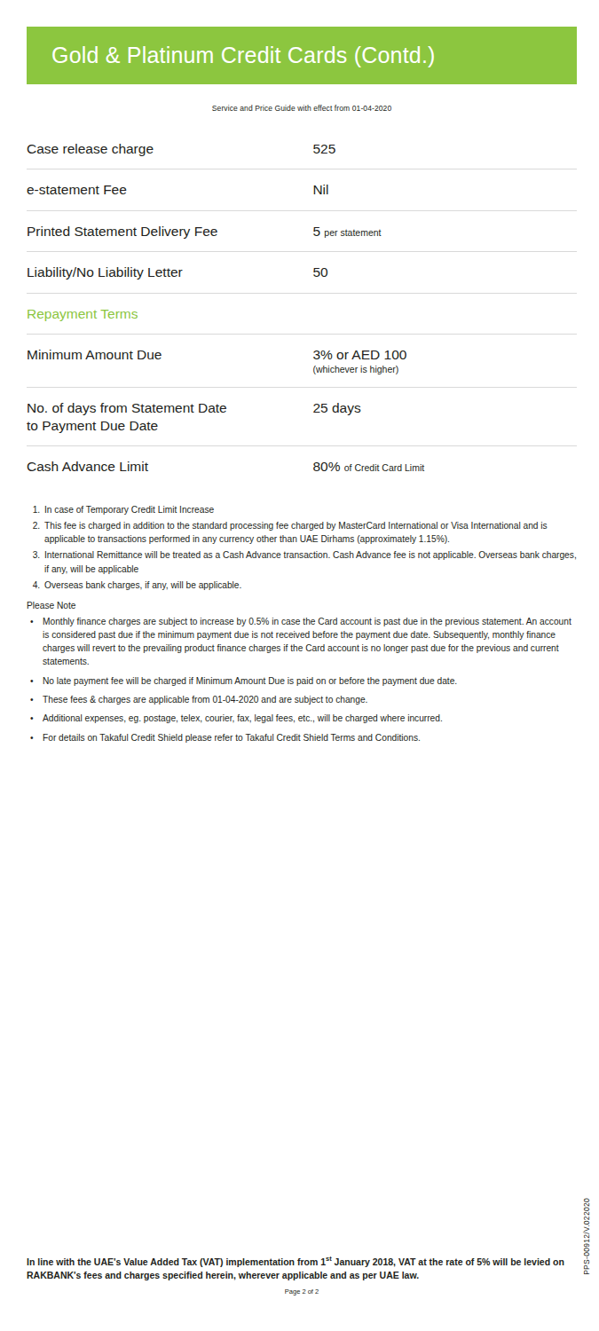Gold & Platinum Credit Cards (Contd.)
Service and Price Guide with effect from 01-04-2020
| Case release charge | 525 |
| e-statement Fee | Nil |
| Printed Statement Delivery Fee | 5 per statement |
| Liability/No Liability Letter | 50 |
| Repayment Terms |
| Minimum Amount Due | 3% or AED 100 (whichever is higher) |
| No. of days from Statement Date to Payment Due Date | 25 days |
| Cash Advance Limit | 80% of Credit Card Limit |
In case of Temporary Credit Limit Increase
This fee is charged in addition to the standard processing fee charged by MasterCard International or Visa International and is applicable to transactions performed in any currency other than UAE Dirhams (approximately 1.15%).
International Remittance will be treated as a Cash Advance transaction. Cash Advance fee is not applicable. Overseas bank charges, if any, will be applicable
Overseas bank charges, if any, will be applicable.
Please Note
Monthly finance charges are subject to increase by 0.5% in case the Card account is past due in the previous statement. An account is considered past due if the minimum payment due is not received before the payment due date. Subsequently, monthly finance charges will revert to the prevailing product finance charges if the Card account is no longer past due for the previous and current statements.
No late payment fee will be charged if Minimum Amount Due is paid on or before the payment due date.
These fees & charges are applicable from 01-04-2020 and are subject to change.
Additional expenses, eg. postage, telex, courier, fax, legal fees, etc., will be charged where incurred.
For details on Takaful Credit Shield please refer to Takaful Credit Shield Terms and Conditions.
PPS-00912/V.022020
In line with the UAE's Value Added Tax (VAT) implementation from 1st January 2018, VAT at the rate of 5% will be levied on RAKBANK's fees and charges specified herein, wherever applicable and as per UAE law.
Page 2 of 2